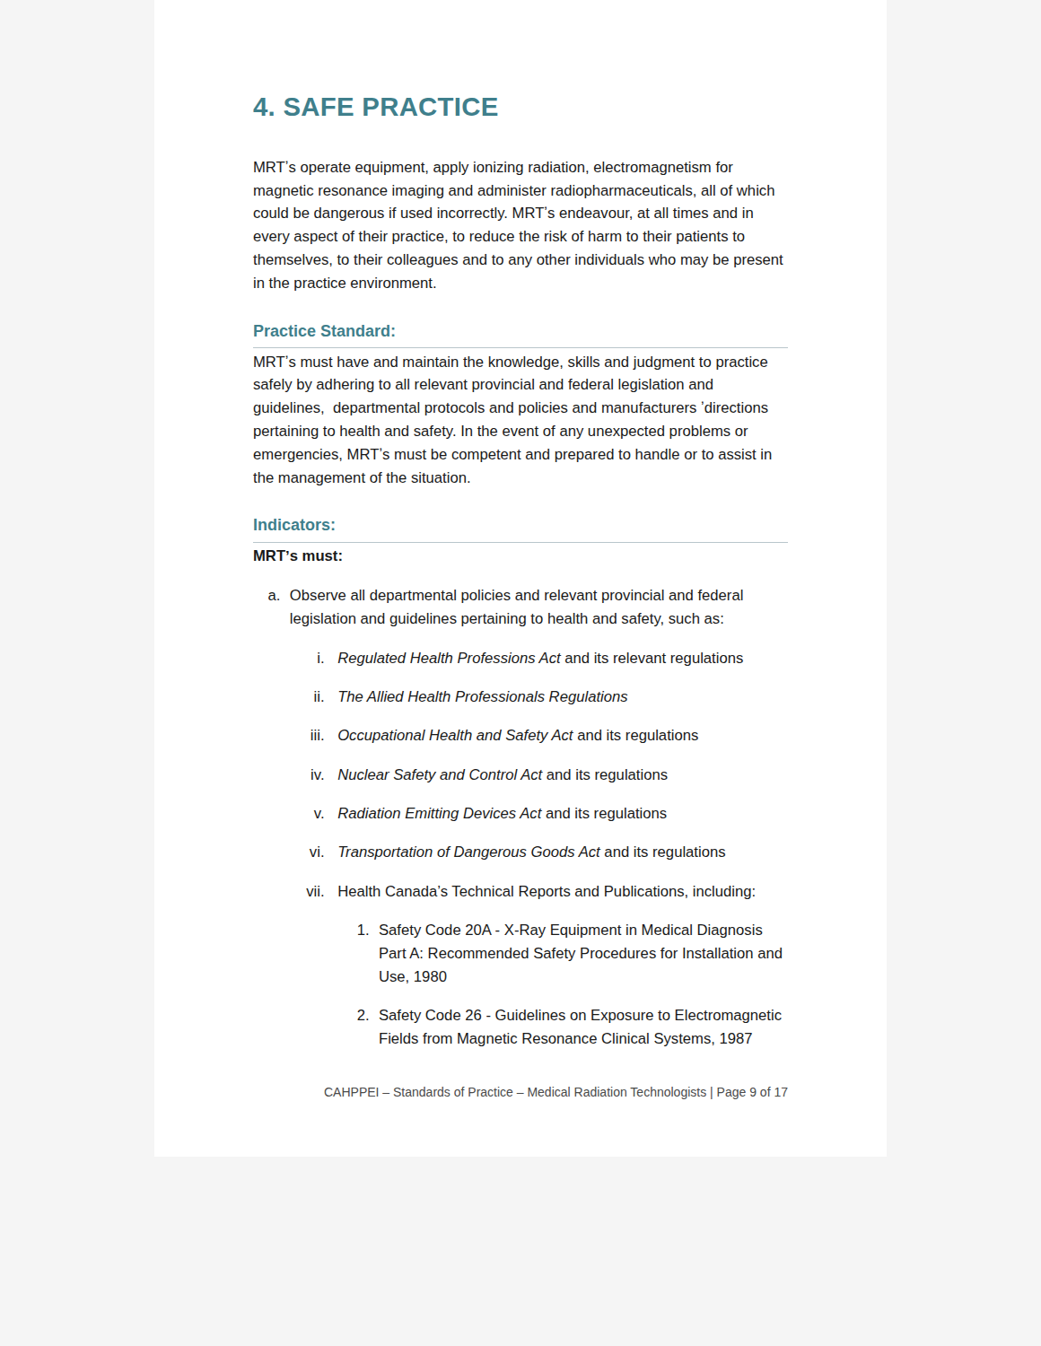4. SAFE PRACTICE
MRTʼs operate equipment, apply ionizing radiation, electromagnetism for magnetic resonance imaging and administer radiopharmaceuticals, all of which could be dangerous if used incorrectly. MRTʼs endeavour, at all times and in every aspect of their practice, to reduce the risk of harm to their patients to themselves, to their colleagues and to any other individuals who may be present in the practice environment.
Practice Standard:
MRTʼs must have and maintain the knowledge, skills and judgment to practice safely by adhering to all relevant provincial and federal legislation and guidelines, departmental protocols and policies and manufacturers ʼdirections pertaining to health and safety. In the event of any unexpected problems or emergencies, MRTʼs must be competent and prepared to handle or to assist in the management of the situation.
Indicators:
MRTʼs must:
Observe all departmental policies and relevant provincial and federal legislation and guidelines pertaining to health and safety, such as:
Regulated Health Professions Act and its relevant regulations
The Allied Health Professionals Regulations
Occupational Health and Safety Act and its regulations
Nuclear Safety and Control Act and its regulations
Radiation Emitting Devices Act and its regulations
Transportation of Dangerous Goods Act and its regulations
Health Canada’s Technical Reports and Publications, including:
Safety Code 20A - X-Ray Equipment in Medical Diagnosis Part A: Recommended Safety Procedures for Installation and Use, 1980
Safety Code 26 - Guidelines on Exposure to Electromagnetic Fields from Magnetic Resonance Clinical Systems, 1987
CAHPPEI – Standards of Practice – Medical Radiation Technologists | Page 9 of 17